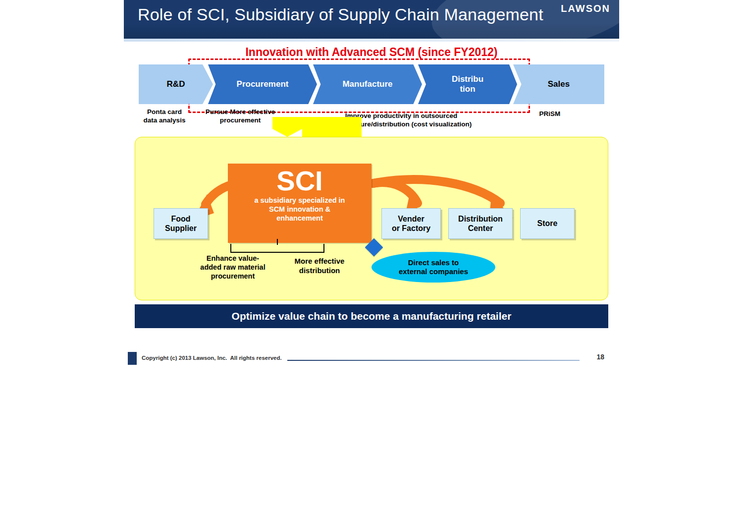Role of SCI, Subsidiary of Supply Chain Management
LAWSON
Innovation with Advanced SCM (since FY2012)
R&D
Procurement
Manufacture
Distribu
tion
Sales
Ponta card
data analysis
Pursue More effective
procurement
Improve productivity in outsourced
manufacture/distribution (cost visualization)
PRiSM
SCI
a subsidiary specialized in
SCM innovation &
enhancement
Food
Supplier
Vender
or Factory
Distribution
Center
Store
Enhance value-
added raw material
procurement
More effective
distribution
Direct sales to
external companies
Optimize value chain to become a manufacturing retailer
Copyright (c) 2013 Lawson, Inc. All rights reserved.
18